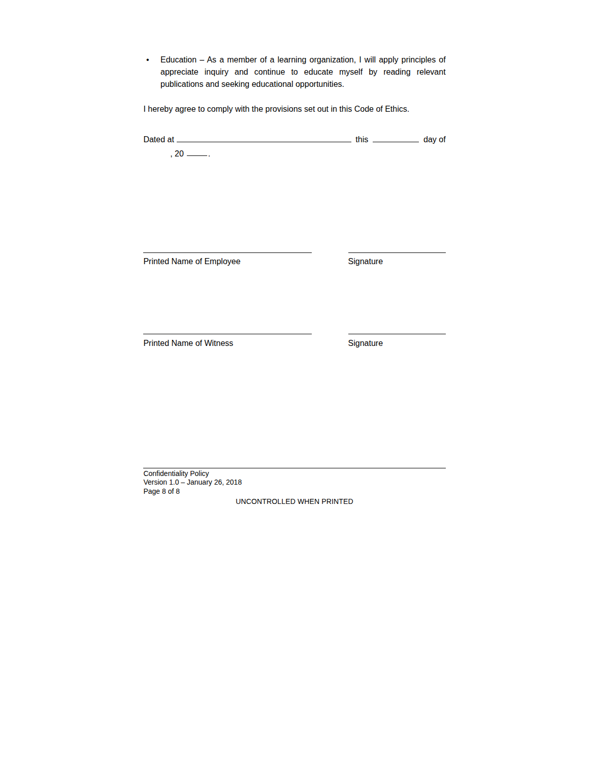Education – As a member of a learning organization, I will apply principles of appreciate inquiry and continue to educate myself by reading relevant publications and seeking educational opportunities.
I hereby agree to comply with the provisions set out in this Code of Ethics.
Dated at this day of
, 20 .
Printed Name of Employee
Signature
Printed Name of Witness
Signature
Confidentiality Policy
Version 1.0 – January 26, 2018
Page 8 of 8
UNCONTROLLED WHEN PRINTED